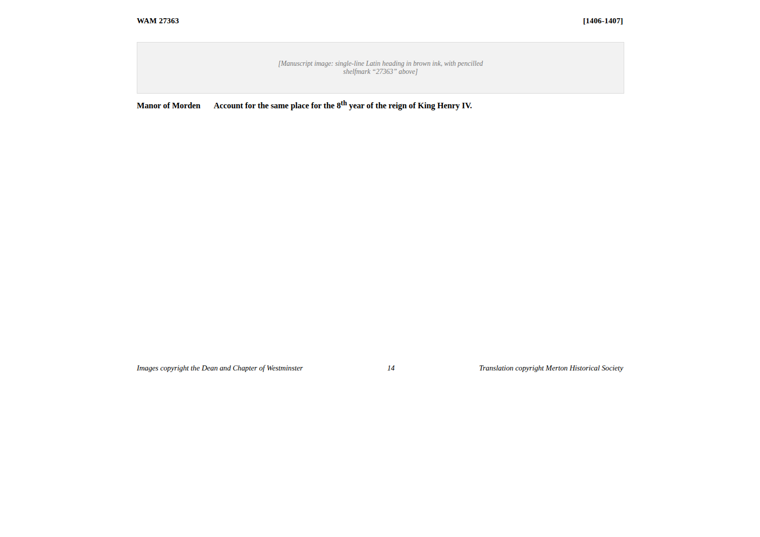WAM 27363 [1406-1407]
[Manuscript image: single-line Latin heading in brown ink, with pencilled shelfmark “27363” above]
Manor of Morden Account for the same place for the 8th year of the reign of King Henry IV.
Images copyright the Dean and Chapter of Westminster 14 Translation copyright Merton Historical Society